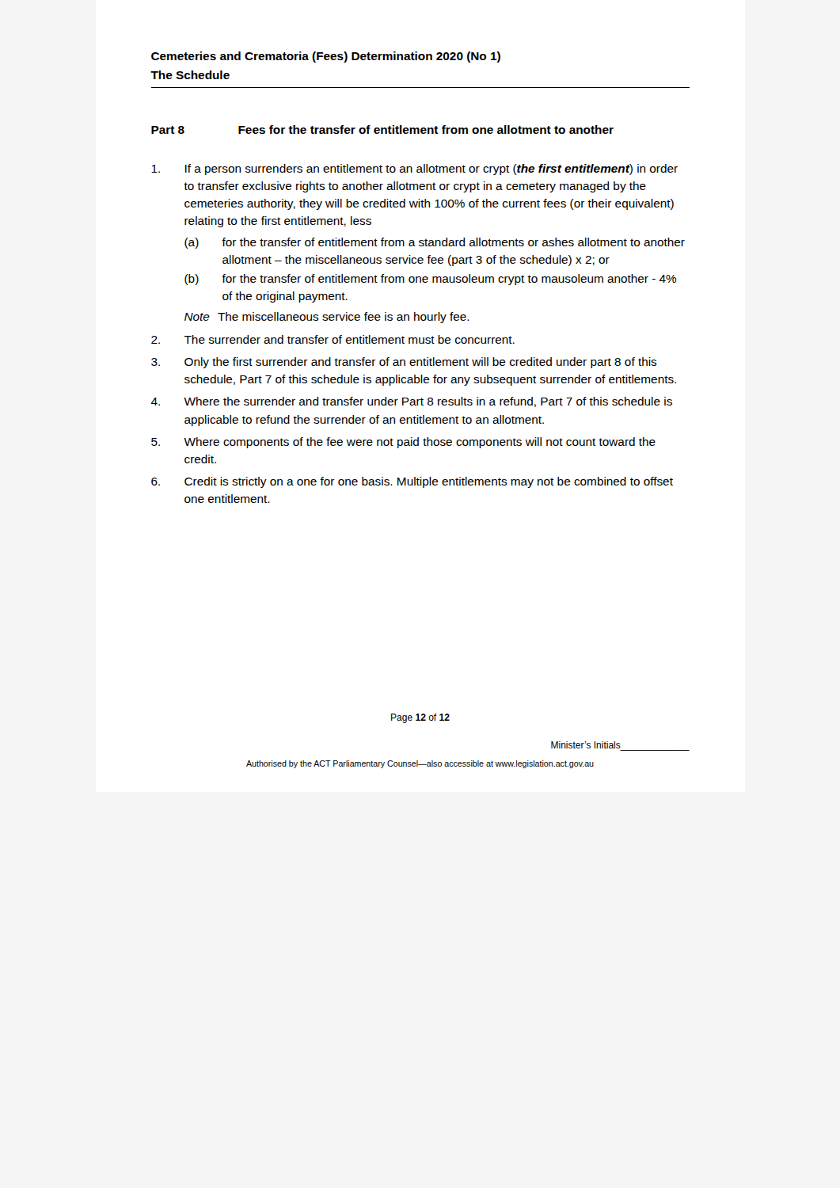Cemeteries and Crematoria (Fees) Determination 2020 (No 1)
The Schedule
Part 8 Fees for the transfer of entitlement from one allotment to another
If a person surrenders an entitlement to an allotment or crypt (the first entitlement) in order to transfer exclusive rights to another allotment or crypt in a cemetery managed by the cemeteries authority, they will be credited with 100% of the current fees (or their equivalent) relating to the first entitlement, less
for the transfer of entitlement from a standard allotments or ashes allotment to another allotment – the miscellaneous service fee (part 3 of the schedule) x 2; or
for the transfer of entitlement from one mausoleum crypt to mausoleum another - 4% of the original payment.
Note The miscellaneous service fee is an hourly fee.
The surrender and transfer of entitlement must be concurrent.
Only the first surrender and transfer of an entitlement will be credited under part 8 of this schedule, Part 7 of this schedule is applicable for any subsequent surrender of entitlements.
Where the surrender and transfer under Part 8 results in a refund, Part 7 of this schedule is applicable to refund the surrender of an entitlement to an allotment.
Where components of the fee were not paid those components will not count toward the credit.
Credit is strictly on a one for one basis. Multiple entitlements may not be combined to offset one entitlement.
Page 12 of 12
Minister’s Initials_____________
Authorised by the ACT Parliamentary Counsel—also accessible at www.legislation.act.gov.au